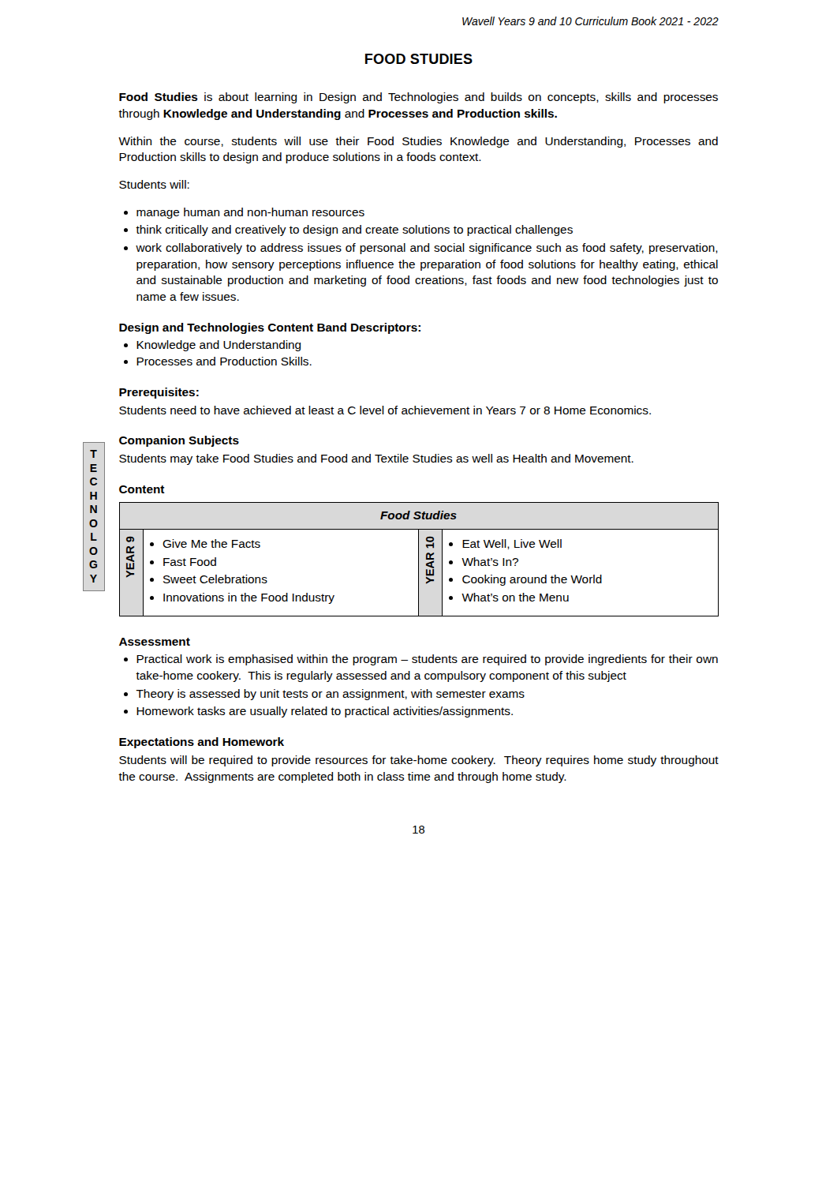T E C H N O L O G Y
Wavell Years 9 and 10 Curriculum Book 2021 - 2022
FOOD STUDIES
Food Studies is about learning in Design and Technologies and builds on concepts, skills and processes through Knowledge and Understanding and Processes and Production skills.
Within the course, students will use their Food Studies Knowledge and Understanding, Processes and Production skills to design and produce solutions in a foods context.
Students will:
manage human and non-human resources
think critically and creatively to design and create solutions to practical challenges
work collaboratively to address issues of personal and social significance such as food safety, preservation, preparation, how sensory perceptions influence the preparation of food solutions for healthy eating, ethical and sustainable production and marketing of food creations, fast foods and new food technologies just to name a few issues.
Design and Technologies Content Band Descriptors:
Knowledge and Understanding
Processes and Production Skills.
Prerequisites:
Students need to have achieved at least a C level of achievement in Years 7 or 8 Home Economics.
Companion Subjects
Students may take Food Studies and Food and Textile Studies as well as Health and Movement.
Content
| Food Studies |
| YEAR 9 | Give Me the Facts Fast Food Sweet Celebrations Innovations in the Food Industry | YEAR 10 | Eat Well, Live Well What’s In? Cooking around the World What’s on the Menu |
Assessment
Practical work is emphasised within the program – students are required to provide ingredients for their own take-home cookery. This is regularly assessed and a compulsory component of this subject
Theory is assessed by unit tests or an assignment, with semester exams
Homework tasks are usually related to practical activities/assignments.
Expectations and Homework
Students will be required to provide resources for take-home cookery. Theory requires home study throughout the course. Assignments are completed both in class time and through home study.
18